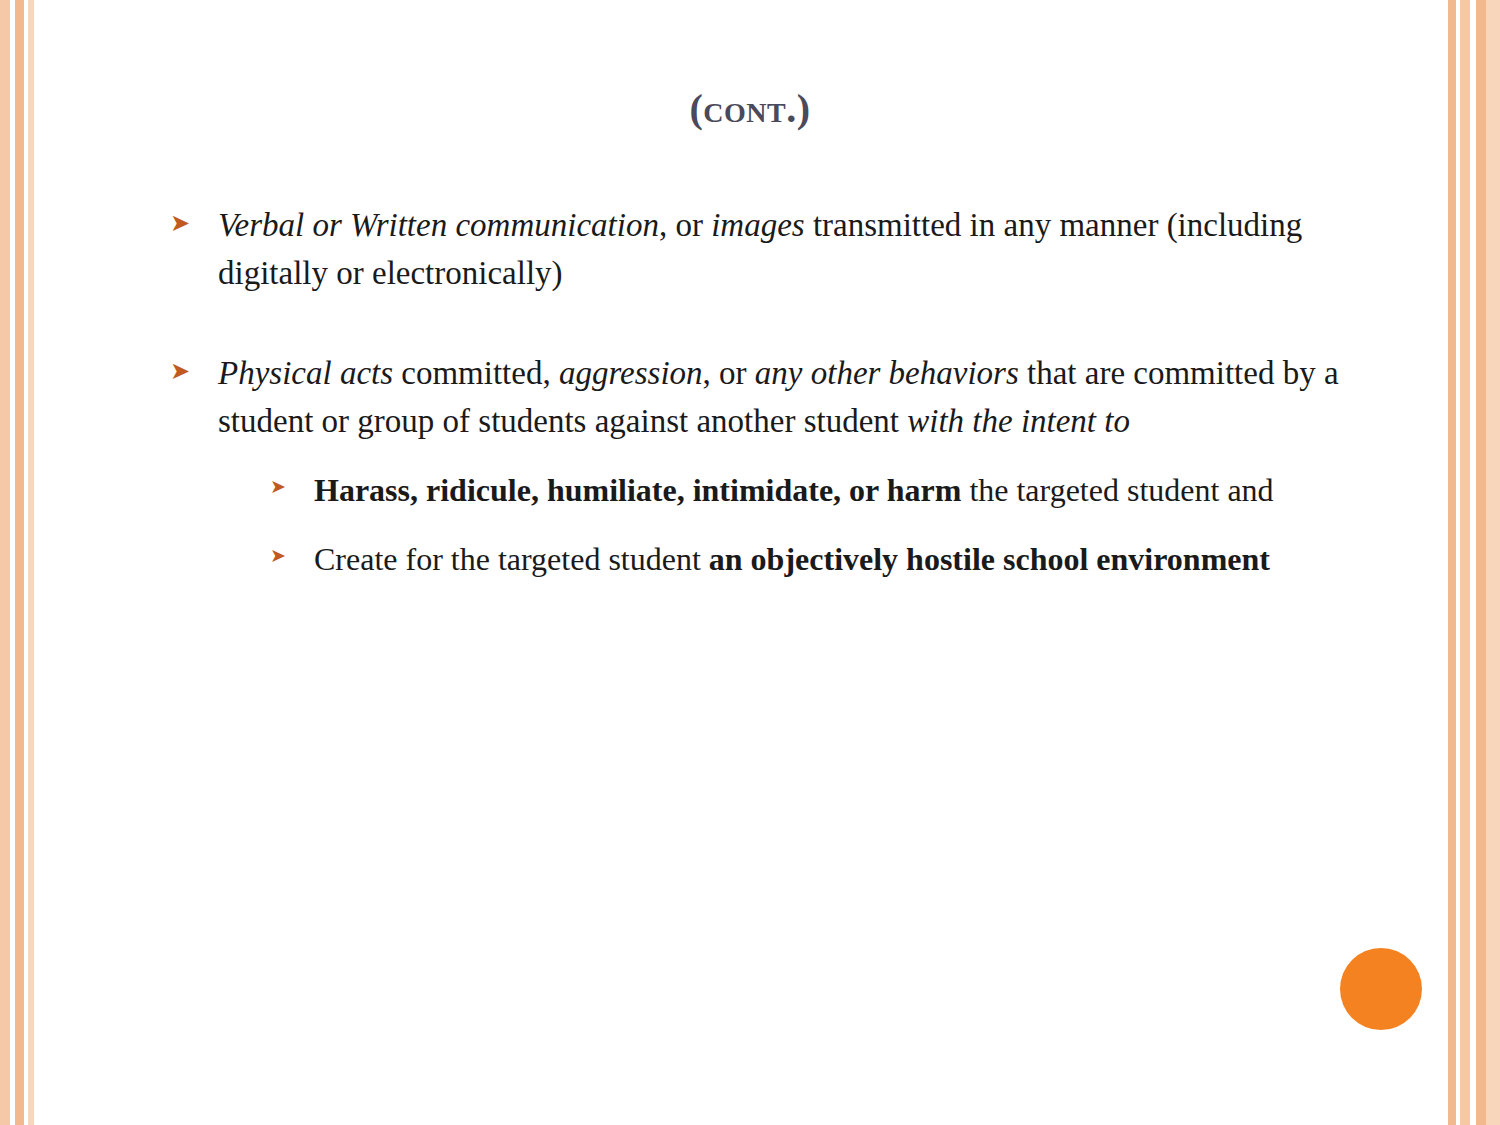(cont.)
Verbal or Written communication, or images transmitted in any manner (including digitally or electronically)
Physical acts committed, aggression, or any other behaviors that are committed by a student or group of students against another student with the intent to
Harass, ridicule, humiliate, intimidate, or harm the targeted student and
Create for the targeted student an objectively hostile school environment